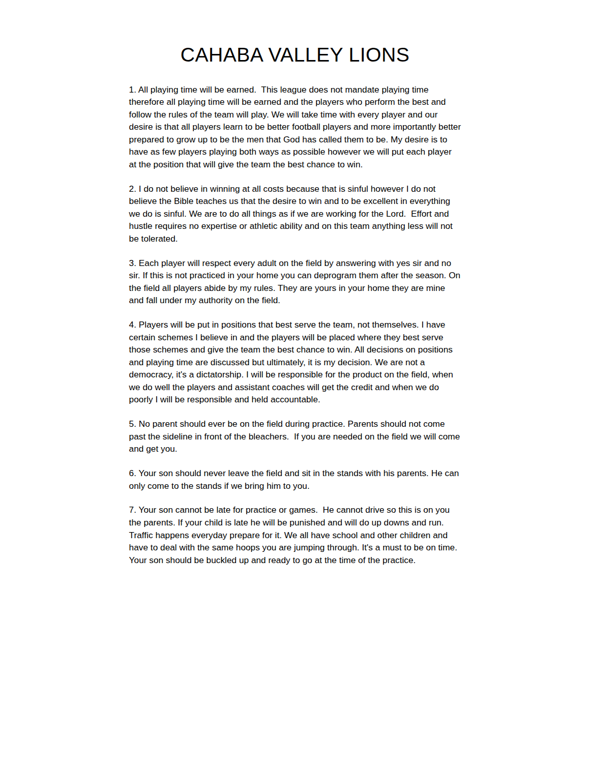CAHABA VALLEY LIONS
1. All playing time will be earned. This league does not mandate playing time therefore all playing time will be earned and the players who perform the best and follow the rules of the team will play. We will take time with every player and our desire is that all players learn to be better football players and more importantly better prepared to grow up to be the men that God has called them to be. My desire is to have as few players playing both ways as possible however we will put each player at the position that will give the team the best chance to win.
2. I do not believe in winning at all costs because that is sinful however I do not believe the Bible teaches us that the desire to win and to be excellent in everything we do is sinful. We are to do all things as if we are working for the Lord. Effort and hustle requires no expertise or athletic ability and on this team anything less will not be tolerated.
3. Each player will respect every adult on the field by answering with yes sir and no sir. If this is not practiced in your home you can deprogram them after the season. On the field all players abide by my rules. They are yours in your home they are mine and fall under my authority on the field.
4. Players will be put in positions that best serve the team, not themselves. I have certain schemes I believe in and the players will be placed where they best serve those schemes and give the team the best chance to win. All decisions on positions and playing time are discussed but ultimately, it is my decision. We are not a democracy, it's a dictatorship. I will be responsible for the product on the field, when we do well the players and assistant coaches will get the credit and when we do poorly I will be responsible and held accountable.
5. No parent should ever be on the field during practice. Parents should not come past the sideline in front of the bleachers. If you are needed on the field we will come and get you.
6. Your son should never leave the field and sit in the stands with his parents. He can only come to the stands if we bring him to you.
7. Your son cannot be late for practice or games. He cannot drive so this is on you the parents. If your child is late he will be punished and will do up downs and run. Traffic happens everyday prepare for it. We all have school and other children and have to deal with the same hoops you are jumping through. It's a must to be on time. Your son should be buckled up and ready to go at the time of the practice.